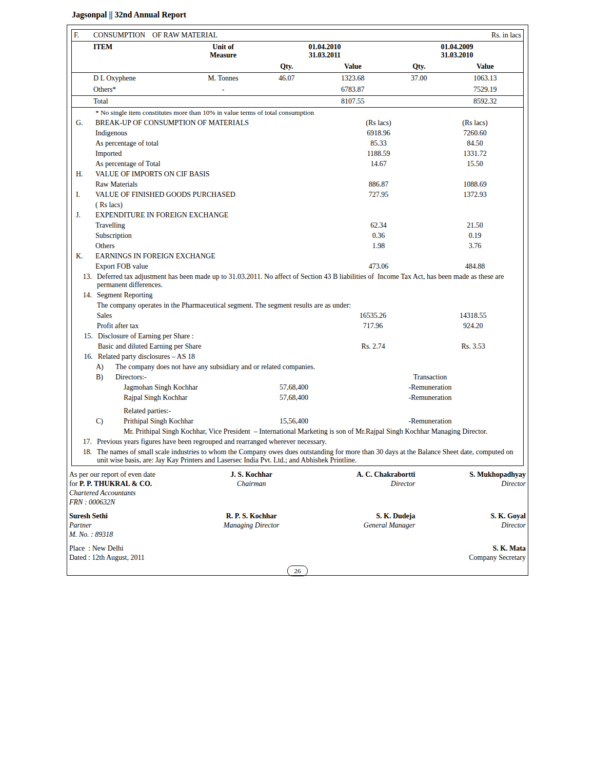Jagsonpal || 32nd Annual Report
| F. | CONSUMPTION OF RAW MATERIAL | Rs. in lacs |
| | ITEM | Unit of Measure | 01.04.2010 31.03.2011 | 01.04.2009 31.03.2010 |
| | | | Qty. | Value | Qty. | Value |
| | D L Oxyphene | M. Tonnes | 46.07 | 1323.68 | 37.00 | 1063.13 |
| | Others* | - | | 6783.87 | | 7529.19 |
| | Total | | | 8107.55 | | 8592.32 |
| | * No single item constitutes more than 10% in value terms of total consumption |
| G. | BREAK-UP OF CONSUMPTION OF MATERIALS | (Rs lacs) | (Rs lacs) |
| | Indigenous | 6918.96 | 7260.60 |
| | As percentage of total | 85.33 | 84.50 |
| | Imported | 1188.59 | 1331.72 |
| | As percentage of Total | 14.67 | 15.50 |
| H. | VALUE OF IMPORTS ON CIF BASIS | | |
| | Raw Materials | 886.87 | 1088.69 |
| I. | VALUE OF FINISHED GOODS PURCHASED | 727.95 | 1372.93 |
| | ( Rs lacs) | | |
| J. | EXPENDITURE IN FOREIGN EXCHANGE | | |
| | Travelling | 62.34 | 21.50 |
| | Subscription | 0.36 | 0.19 |
| | Others | 1.98 | 3.76 |
| K. | EARNINGS IN FOREIGN EXCHANGE | | |
| | Export FOB value | 473.06 | 484.88 |
| 13. | Deferred tax adjustment has been made up to 31.03.2011. No affect of Section 43 B liabilities of Income Tax Act, has been made as these are permanent differences. |
| 14. | Segment Reporting |
| | The company operates in the Pharmaceutical segment. The segment results are as under: |
| | Sales | 16535.26 | 14318.55 |
| | Profit after tax | 717.96 | 924.20 |
| 15. | Disclosure of Earning per Share : |
| | Basic and diluted Earning per Share | Rs. 2.74 | Rs. 3.53 |
| 16. | Related party disclosures – AS 18 |
| | A) | The company does not have any subsidiary and or related companies. |
| | B) | Directors:- | | Transaction |
| | | Jagmohan Singh Kochhar | 57,68,400 | -Remuneration |
| | | Rajpal Singh Kochhar | 57,68,400 | -Remuneration |
| | | Related parties:- | | |
| | C) | Prithipal Singh Kochhar | 15,56,400 | -Remuneration |
| | | Mr. Prithipal Singh Kochhar, Vice President – International Marketing is son of Mr.Rajpal Singh Kochhar Managing Director. |
| 17. | Previous years figures have been regrouped and rearranged wherever necessary. |
| 18. | The names of small scale industries to whom the Company owes dues outstanding for more than 30 days at the Balance Sheet date, computed on unit wise basis, are: Jay Kay Printers and Lasersec India Pvt. Ltd.; and Abhishek Printline. |
| As per our report of even date | J. S. Kochhar | A. C. Chakrabortti | S. Mukhopadhyay |
| for P. P. THUKRAL & CO. | Chairman | Director | Director |
| Chartered Accountants | | | |
| FRN : 000632N | | | |
| Suresh Sethi | R. P. S. Kochhar | S. K. Dudeja | S. K. Goyal |
| Partner | Managing Director | General Manager | Director |
| M. No. : 89318 | | | |
| Place : New Delhi | | | S. K. Mata |
| Dated : 12th August, 2011 | | | Company Secretary |
26